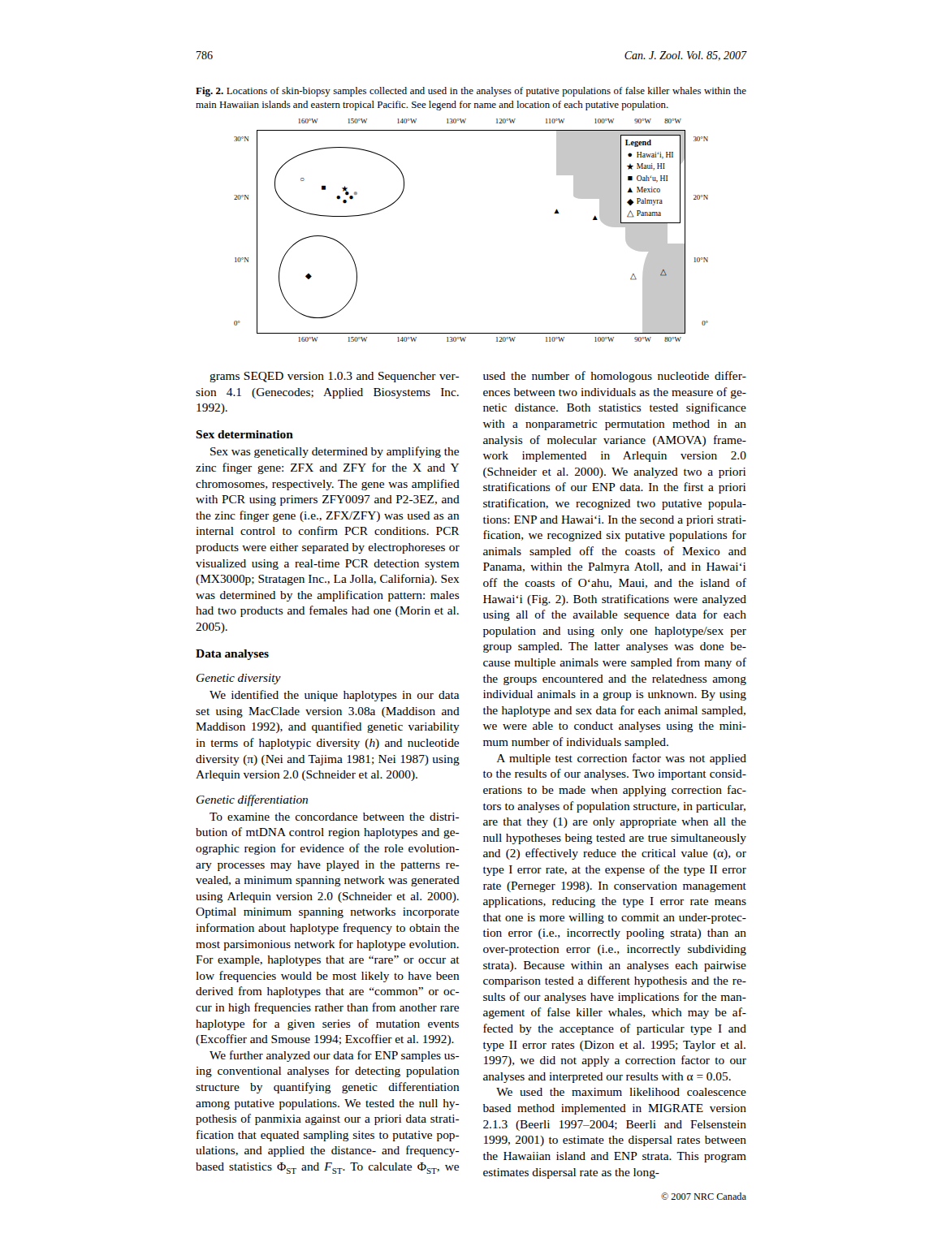786
Can. J. Zool. Vol. 85, 2007
Fig. 2. Locations of skin-biopsy samples collected and used in the analyses of putative populations of false killer whales within the main Hawaiian islands and eastern tropical Pacific. See legend for name and location of each putative population.
160°W 150°W 140°W 130°W 120°W 110°W 100°W 90°W 80°W
30°N 30°N 20°N 20°N 10°N 10°N 0° 0°
Legend
| ● | Hawaiʻi, HI |
| ★ | Maui, HI |
| ■ | Oahʻu, HI |
| ▲ | Mexico |
| ◆ | Palmyra |
| △ | Panama |
○ ■ ★ ● ● ● ● ● ◆ ▲ ▲ △ △
160°W 150°W 140°W 130°W 120°W 110°W 100°W 90°W 80°W
grams SEQED version 1.0.3 and Sequencher version 4.1 (Genecodes; Applied Biosystems Inc. 1992).
Sex determination
Sex was genetically determined by amplifying the zinc finger gene: ZFX and ZFY for the X and Y chromosomes, respectively. The gene was amplified with PCR using primers ZFY0097 and P2-3EZ, and the zinc finger gene (i.e., ZFX/ZFY) was used as an internal control to confirm PCR conditions. PCR products were either separated by electrophoreses or visualized using a real-time PCR detection system (MX3000p; Stratagen Inc., La Jolla, California). Sex was determined by the amplification pattern: males had two products and females had one (Morin et al. 2005).
Data analyses
Genetic diversity
We identified the unique haplotypes in our data set using MacClade version 3.08a (Maddison and Maddison 1992), and quantified genetic variability in terms of haplotypic diversity (h) and nucleotide diversity (π) (Nei and Tajima 1981; Nei 1987) using Arlequin version 2.0 (Schneider et al. 2000).
Genetic differentiation
To examine the concordance between the distribution of mtDNA control region haplotypes and geographic region for evidence of the role evolutionary processes may have played in the patterns revealed, a minimum spanning network was generated using Arlequin version 2.0 (Schneider et al. 2000). Optimal minimum spanning networks incorporate information about haplotype frequency to obtain the most parsimonious network for haplotype evolution. For example, haplotypes that are “rare” or occur at low frequencies would be most likely to have been derived from haplotypes that are “common” or occur in high frequencies rather than from another rare haplotype for a given series of mutation events (Excoffier and Smouse 1994; Excoffier et al. 1992).
We further analyzed our data for ENP samples using conventional analyses for detecting population structure by quantifying genetic differentiation among putative populations. We tested the null hypothesis of panmixia against our a priori data stratification that equated sampling sites to putative populations, and applied the distance- and frequency-based statistics ΦST and FST. To calculate ΦST, we used the number of homologous nucleotide differences between two individuals as the measure of genetic distance. Both statistics tested significance with a nonparametric permutation method in an analysis of molecular variance (AMOVA) framework implemented in Arlequin version 2.0 (Schneider et al. 2000). We analyzed two a priori stratifications of our ENP data. In the first a priori stratification, we recognized two putative populations: ENP and Hawaiʻi. In the second a priori stratification, we recognized six putative populations for animals sampled off the coasts of Mexico and Panama, within the Palmyra Atoll, and in Hawaiʻi off the coasts of Oʻahu, Maui, and the island of Hawaiʻi (Fig. 2). Both stratifications were analyzed using all of the available sequence data for each population and using only one haplotype/sex per group sampled. The latter analyses was done because multiple animals were sampled from many of the groups encountered and the relatedness among individual animals in a group is unknown. By using the haplotype and sex data for each animal sampled, we were able to conduct analyses using the minimum number of individuals sampled.
A multiple test correction factor was not applied to the results of our analyses. Two important considerations to be made when applying correction factors to analyses of population structure, in particular, are that they (1) are only appropriate when all the null hypotheses being tested are true simultaneously and (2) effectively reduce the critical value (α), or type I error rate, at the expense of the type II error rate (Perneger 1998). In conservation management applications, reducing the type I error rate means that one is more willing to commit an under-protection error (i.e., incorrectly pooling strata) than an over-protection error (i.e., incorrectly subdividing strata). Because within an analyses each pairwise comparison tested a different hypothesis and the results of our analyses have implications for the management of false killer whales, which may be affected by the acceptance of particular type I and type II error rates (Dizon et al. 1995; Taylor et al. 1997), we did not apply a correction factor to our analyses and interpreted our results with α = 0.05.
We used the maximum likelihood coalescence based method implemented in MIGRATE version 2.1.3 (Beerli 1997–2004; Beerli and Felsenstein 1999, 2001) to estimate the dispersal rates between the Hawaiian island and ENP strata. This program estimates dispersal rate as the long-
© 2007 NRC Canada